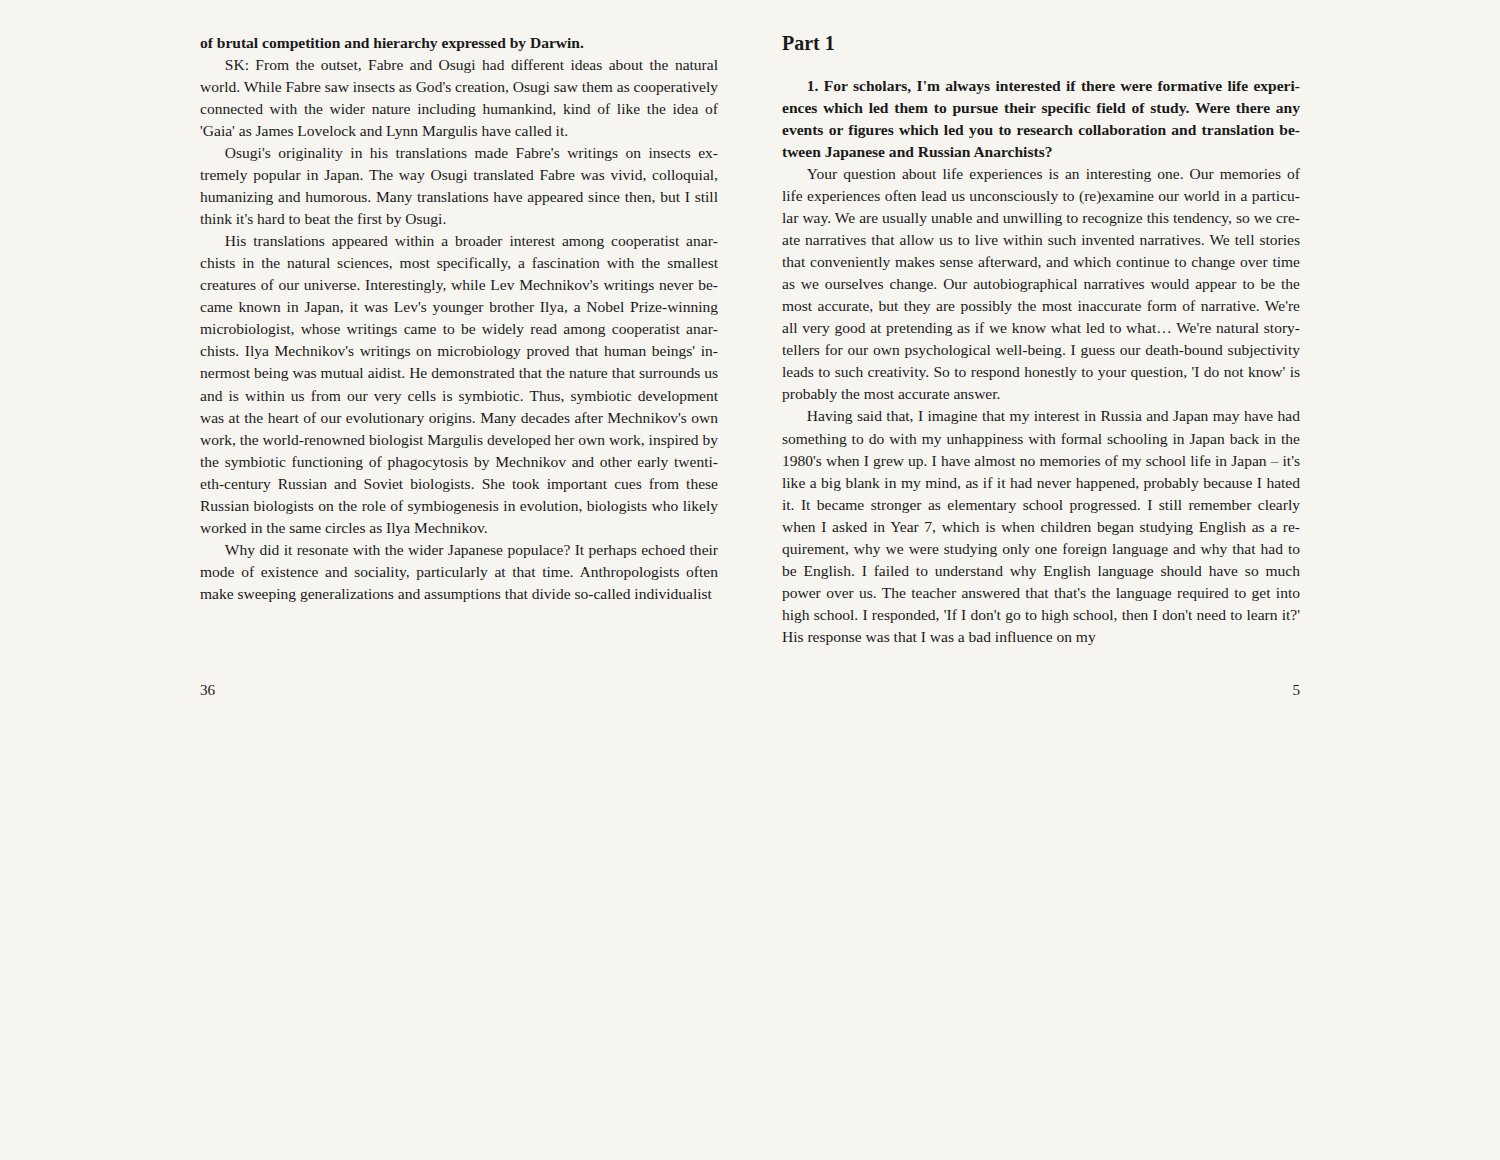of brutal competition and hierarchy expressed by Darwin.
SK: From the outset, Fabre and Osugi had different ideas about the natural world. While Fabre saw insects as God's creation, Osugi saw them as cooperatively connected with the wider nature including humankind, kind of like the idea of 'Gaia' as James Lovelock and Lynn Margulis have called it.
Osugi's originality in his translations made Fabre's writings on insects extremely popular in Japan. The way Osugi translated Fabre was vivid, colloquial, humanizing and humorous. Many translations have appeared since then, but I still think it's hard to beat the first by Osugi.
His translations appeared within a broader interest among cooperatist anarchists in the natural sciences, most specifically, a fascination with the smallest creatures of our universe. Interestingly, while Lev Mechnikov's writings never became known in Japan, it was Lev's younger brother Ilya, a Nobel Prize-winning microbiologist, whose writings came to be widely read among cooperatist anarchists. Ilya Mechnikov's writings on microbiology proved that human beings' innermost being was mutual aidist. He demonstrated that the nature that surrounds us and is within us from our very cells is symbiotic. Thus, symbiotic development was at the heart of our evolutionary origins. Many decades after Mechnikov's own work, the world-renowned biologist Margulis developed her own work, inspired by the symbiotic functioning of phagocytosis by Mechnikov and other early twentieth-century Russian and Soviet biologists. She took important cues from these Russian biologists on the role of symbiogenesis in evolution, biologists who likely worked in the same circles as Ilya Mechnikov.
Why did it resonate with the wider Japanese populace? It perhaps echoed their mode of existence and sociality, particularly at that time. Anthropologists often make sweeping generalizations and assumptions that divide so-called individualist
36
Part 1
1. For scholars, I'm always interested if there were formative life experiences which led them to pursue their specific field of study. Were there any events or figures which led you to research collaboration and translation between Japanese and Russian Anarchists?
Your question about life experiences is an interesting one. Our memories of life experiences often lead us unconsciously to (re)examine our world in a particular way. We are usually unable and unwilling to recognize this tendency, so we create narratives that allow us to live within such invented narratives. We tell stories that conveniently makes sense afterward, and which continue to change over time as we ourselves change. Our autobiographical narratives would appear to be the most accurate, but they are possibly the most inaccurate form of narrative. We're all very good at pretending as if we know what led to what… We're natural storytellers for our own psychological well-being. I guess our death-bound subjectivity leads to such creativity. So to respond honestly to your question, 'I do not know' is probably the most accurate answer.
Having said that, I imagine that my interest in Russia and Japan may have had something to do with my unhappiness with formal schooling in Japan back in the 1980's when I grew up. I have almost no memories of my school life in Japan – it's like a big blank in my mind, as if it had never happened, probably because I hated it. It became stronger as elementary school progressed. I still remember clearly when I asked in Year 7, which is when children began studying English as a requirement, why we were studying only one foreign language and why that had to be English. I failed to understand why English language should have so much power over us. The teacher answered that that's the language required to get into high school. I responded, 'If I don't go to high school, then I don't need to learn it?' His response was that I was a bad influence on my
5